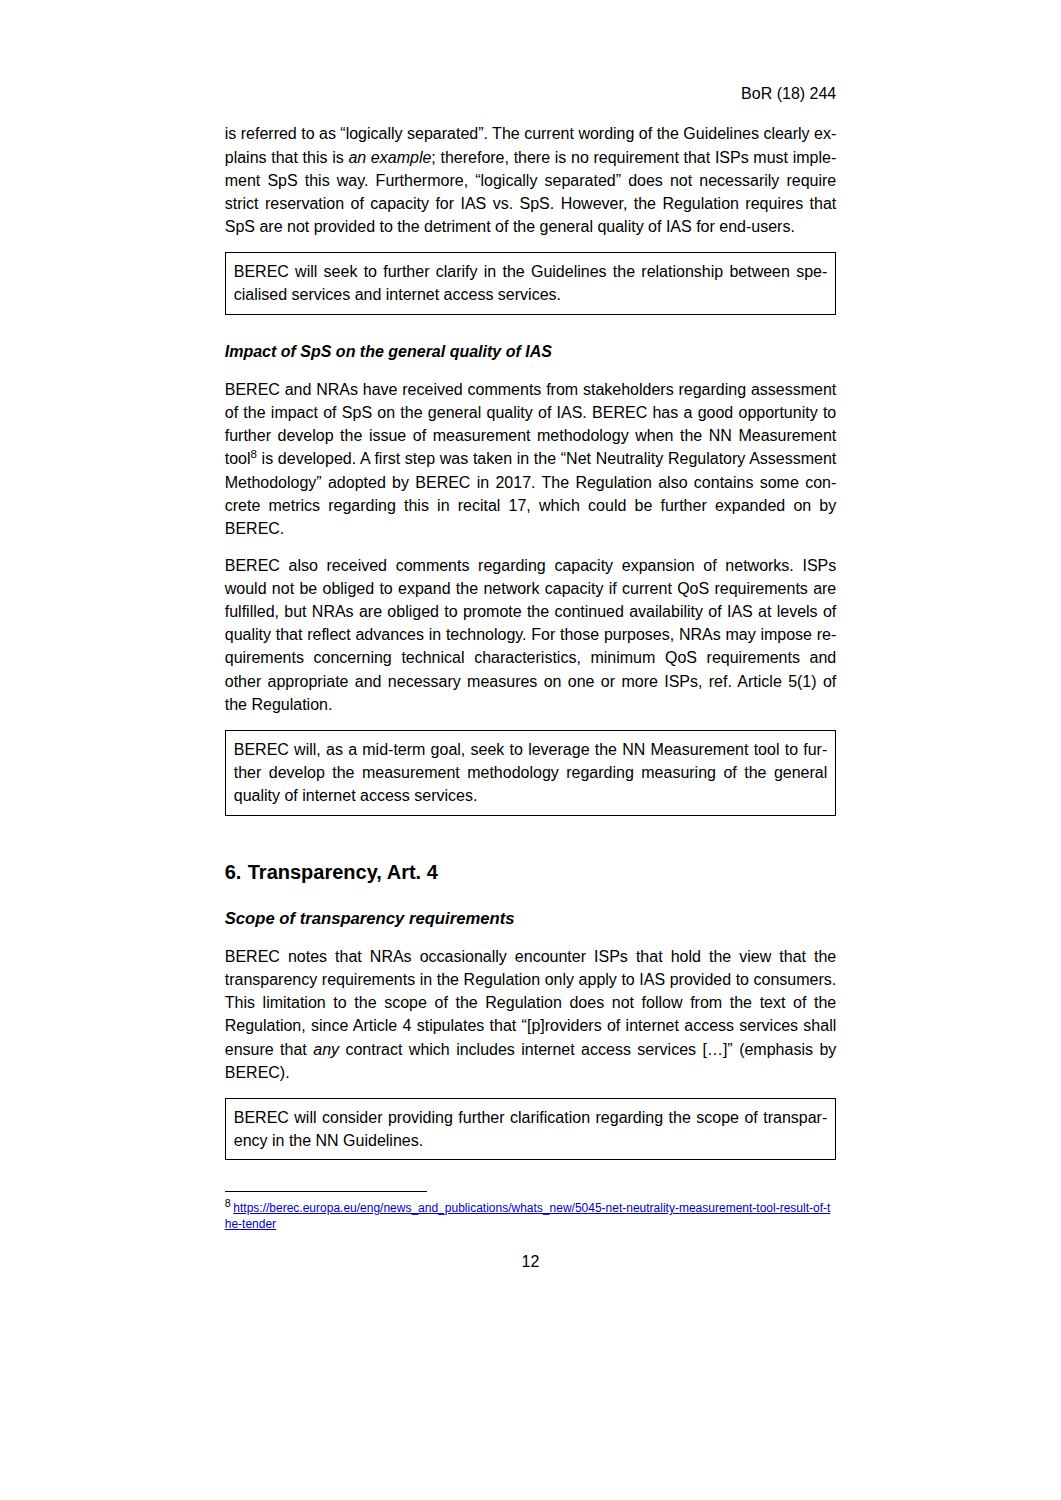BoR (18) 244
is referred to as “logically separated”. The current wording of the Guidelines clearly explains that this is an example; therefore, there is no requirement that ISPs must implement SpS this way. Furthermore, “logically separated” does not necessarily require strict reservation of capacity for IAS vs. SpS. However, the Regulation requires that SpS are not provided to the detriment of the general quality of IAS for end-users.
BEREC will seek to further clarify in the Guidelines the relationship between specialised services and internet access services.
Impact of SpS on the general quality of IAS
BEREC and NRAs have received comments from stakeholders regarding assessment of the impact of SpS on the general quality of IAS. BEREC has a good opportunity to further develop the issue of measurement methodology when the NN Measurement tool8 is developed. A first step was taken in the “Net Neutrality Regulatory Assessment Methodology” adopted by BEREC in 2017. The Regulation also contains some concrete metrics regarding this in recital 17, which could be further expanded on by BEREC.
BEREC also received comments regarding capacity expansion of networks. ISPs would not be obliged to expand the network capacity if current QoS requirements are fulfilled, but NRAs are obliged to promote the continued availability of IAS at levels of quality that reflect advances in technology. For those purposes, NRAs may impose requirements concerning technical characteristics, minimum QoS requirements and other appropriate and necessary measures on one or more ISPs, ref. Article 5(1) of the Regulation.
BEREC will, as a mid-term goal, seek to leverage the NN Measurement tool to further develop the measurement methodology regarding measuring of the general quality of internet access services.
6. Transparency, Art. 4
Scope of transparency requirements
BEREC notes that NRAs occasionally encounter ISPs that hold the view that the transparency requirements in the Regulation only apply to IAS provided to consumers. This limitation to the scope of the Regulation does not follow from the text of the Regulation, since Article 4 stipulates that “[p]roviders of internet access services shall ensure that any contract which includes internet access services […]” (emphasis by BEREC).
BEREC will consider providing further clarification regarding the scope of transparency in the NN Guidelines.
8 https://berec.europa.eu/eng/news_and_publications/whats_new/5045-net-neutrality-measurement-tool-result-of-the-tender
12